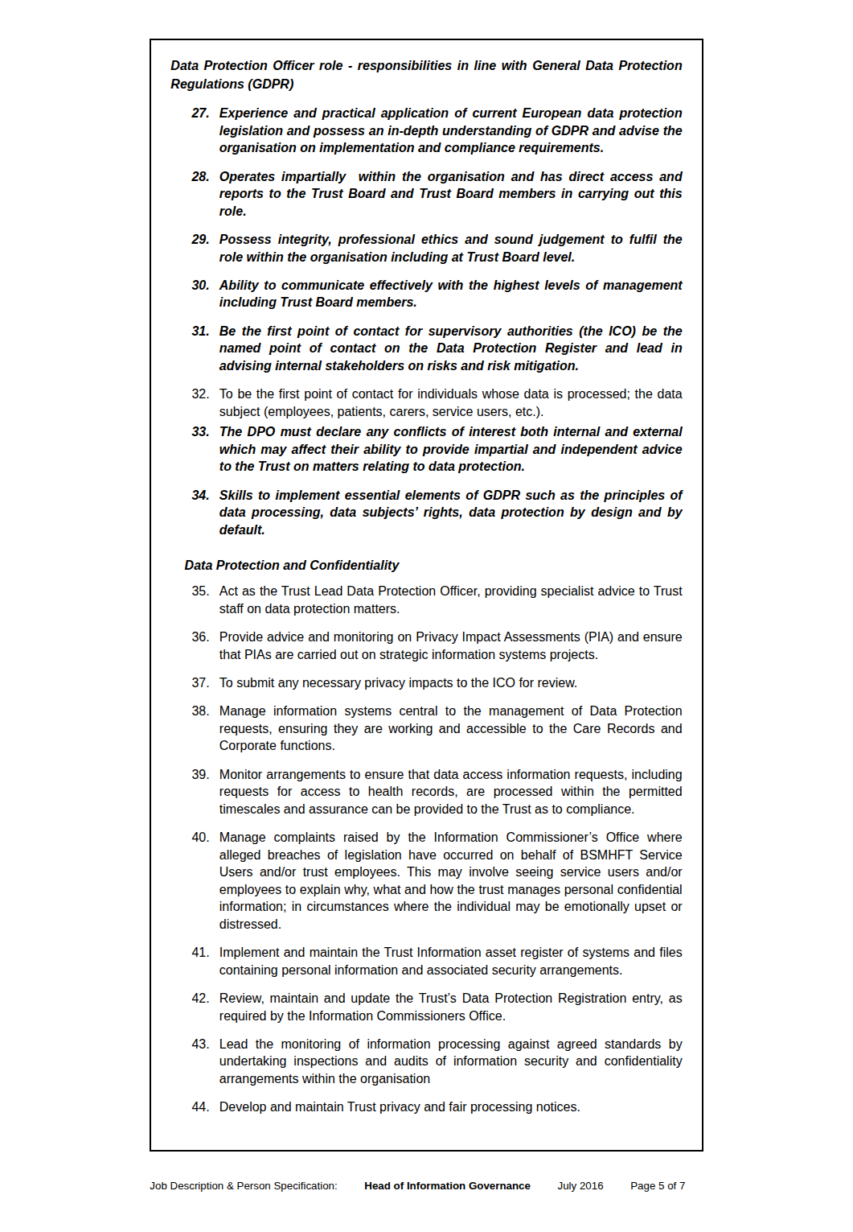Data Protection Officer role - responsibilities in line with General Data Protection Regulations (GDPR)
Experience and practical application of current European data protection legislation and possess an in-depth understanding of GDPR and advise the organisation on implementation and compliance requirements.
Operates impartially within the organisation and has direct access and reports to the Trust Board and Trust Board members in carrying out this role.
Possess integrity, professional ethics and sound judgement to fulfil the role within the organisation including at Trust Board level.
Ability to communicate effectively with the highest levels of management including Trust Board members.
Be the first point of contact for supervisory authorities (the ICO) be the named point of contact on the Data Protection Register and lead in advising internal stakeholders on risks and risk mitigation.
To be the first point of contact for individuals whose data is processed; the data subject (employees, patients, carers, service users, etc.).
The DPO must declare any conflicts of interest both internal and external which may affect their ability to provide impartial and independent advice to the Trust on matters relating to data protection.
Skills to implement essential elements of GDPR such as the principles of data processing, data subjects’ rights, data protection by design and by default.
Data Protection and Confidentiality
Act as the Trust Lead Data Protection Officer, providing specialist advice to Trust staff on data protection matters.
Provide advice and monitoring on Privacy Impact Assessments (PIA) and ensure that PIAs are carried out on strategic information systems projects.
To submit any necessary privacy impacts to the ICO for review.
Manage information systems central to the management of Data Protection requests, ensuring they are working and accessible to the Care Records and Corporate functions.
Monitor arrangements to ensure that data access information requests, including requests for access to health records, are processed within the permitted timescales and assurance can be provided to the Trust as to compliance.
Manage complaints raised by the Information Commissioner’s Office where alleged breaches of legislation have occurred on behalf of BSMHFT Service Users and/or trust employees. This may involve seeing service users and/or employees to explain why, what and how the trust manages personal confidential information; in circumstances where the individual may be emotionally upset or distressed.
Implement and maintain the Trust Information asset register of systems and files containing personal information and associated security arrangements.
Review, maintain and update the Trust’s Data Protection Registration entry, as required by the Information Commissioners Office.
Lead the monitoring of information processing against agreed standards by undertaking inspections and audits of information security and confidentiality arrangements within the organisation
Develop and maintain Trust privacy and fair processing notices.
Job Description & Person Specification: Head of Information Governance July 2016 Page 5 of 7